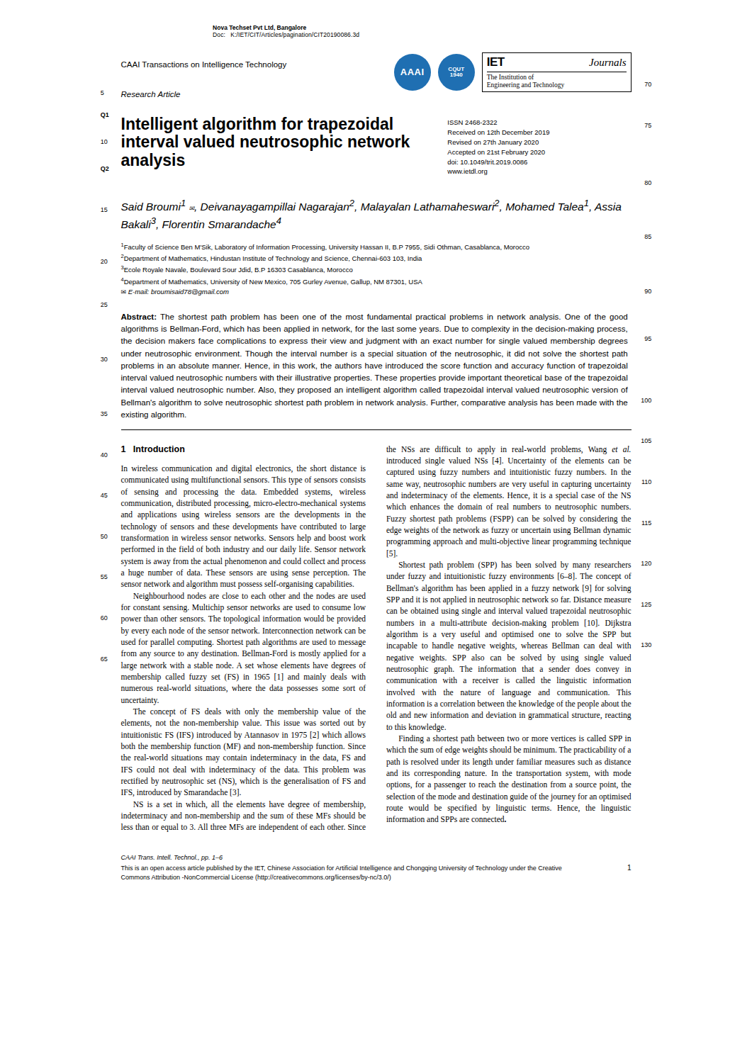5 Q1 10 Q2 15 20 25 30 35 40 45 50 55 60 65 70 75 80 85 90 95 100 105 110 115 120 125 130
Nova Techset Pvt Ltd, Bangalore
Doc: K:/IET/CIT/Articles/pagination/CIT20190086.3d
CAAI Transactions on Intelligence Technology
Research Article
AAAI
CQUT
1940
IET Journals
The Institution of
Engineering and Technology
Intelligent algorithm for trapezoidal interval valued neutrosophic network analysis
ISSN 2468-2322
Received on 12th December 2019
Revised on 27th January 2020
Accepted on 21st February 2020
doi: 10.1049/trit.2019.0086
www.ietdl.org
Said Broumi1 ✉, Deivanayagampillai Nagarajan2, Malayalan Lathamaheswari2, Mohamed Talea1, Assia Bakali3, Florentin Smarandache4
1Faculty of Science Ben M'Sik, Laboratory of Information Processing, University Hassan II, B.P 7955, Sidi Othman, Casablanca, Morocco
2Department of Mathematics, Hindustan Institute of Technology and Science, Chennai-603 103, India
3Ecole Royale Navale, Boulevard Sour Jdid, B.P 16303 Casablanca, Morocco
4Department of Mathematics, University of New Mexico, 705 Gurley Avenue, Gallup, NM 87301, USA
✉ E-mail: broumisaid78@gmail.com
Abstract: The shortest path problem has been one of the most fundamental practical problems in network analysis. One of the good algorithms is Bellman-Ford, which has been applied in network, for the last some years. Due to complexity in the decision-making process, the decision makers face complications to express their view and judgment with an exact number for single valued membership degrees under neutrosophic environment. Though the interval number is a special situation of the neutrosophic, it did not solve the shortest path problems in an absolute manner. Hence, in this work, the authors have introduced the score function and accuracy function of trapezoidal interval valued neutrosophic numbers with their illustrative properties. These properties provide important theoretical base of the trapezoidal interval valued neutrosophic number. Also, they proposed an intelligent algorithm called trapezoidal interval valued neutrosophic version of Bellman's algorithm to solve neutrosophic shortest path problem in network analysis. Further, comparative analysis has been made with the existing algorithm.
1 Introduction
In wireless communication and digital electronics, the short distance is communicated using multifunctional sensors. This type of sensors consists of sensing and processing the data. Embedded systems, wireless communication, distributed processing, micro-electro-mechanical systems and applications using wireless sensors are the developments in the technology of sensors and these developments have contributed to large transformation in wireless sensor networks. Sensors help and boost work performed in the field of both industry and our daily life. Sensor network system is away from the actual phenomenon and could collect and process a huge number of data. These sensors are using sense perception. The sensor network and algorithm must possess self-organising capabilities.
Neighbourhood nodes are close to each other and the nodes are used for constant sensing. Multichip sensor networks are used to consume low power than other sensors. The topological information would be provided by every each node of the sensor network. Interconnection network can be used for parallel computing. Shortest path algorithms are used to message from any source to any destination. Bellman-Ford is mostly applied for a large network with a stable node. A set whose elements have degrees of membership called fuzzy set (FS) in 1965 [1] and mainly deals with numerous real-world situations, where the data possesses some sort of uncertainty.
The concept of FS deals with only the membership value of the elements, not the non-membership value. This issue was sorted out by intuitionistic FS (IFS) introduced by Atannasov in 1975 [2] which allows both the membership function (MF) and non-membership function. Since the real-world situations may contain indeterminacy in the data, FS and IFS could not deal with indeterminacy of the data. This problem was rectified by neutrosophic set (NS), which is the generalisation of FS and IFS, introduced by Smarandache [3].
NS is a set in which, all the elements have degree of membership, indeterminacy and non-membership and the sum of these MFs should be less than or equal to 3. All three MFs are independent of each other. Since the NSs are difficult to apply in real-world problems, Wang et al. introduced single valued NSs [4]. Uncertainty of the elements can be captured using fuzzy numbers and intuitionistic fuzzy numbers. In the same way, neutrosophic numbers are very useful in capturing uncertainty and indeterminacy of the elements. Hence, it is a special case of the NS which enhances the domain of real numbers to neutrosophic numbers. Fuzzy shortest path problems (FSPP) can be solved by considering the edge weights of the network as fuzzy or uncertain using Bellman dynamic programming approach and multi-objective linear programming technique [5].
Shortest path problem (SPP) has been solved by many researchers under fuzzy and intuitionistic fuzzy environments [6–8]. The concept of Bellman's algorithm has been applied in a fuzzy network [9] for solving SPP and it is not applied in neutrosophic network so far. Distance measure can be obtained using single and interval valued trapezoidal neutrosophic numbers in a multi-attribute decision-making problem [10]. Dijkstra algorithm is a very useful and optimised one to solve the SPP but incapable to handle negative weights, whereas Bellman can deal with negative weights. SPP also can be solved by using single valued neutrosophic graph. The information that a sender does convey in communication with a receiver is called the linguistic information involved with the nature of language and communication. This information is a correlation between the knowledge of the people about the old and new information and deviation in grammatical structure, reacting to this knowledge.
Finding a shortest path between two or more vertices is called SPP in which the sum of edge weights should be minimum. The practicability of a path is resolved under its length under familiar measures such as distance and its corresponding nature. In the transportation system, with mode options, for a passenger to reach the destination from a source point, the selection of the mode and destination guide of the journey for an optimised route would be specified by linguistic terms. Hence, the linguistic information and SPPs are connected.
CAAI Trans. Intell. Technol., pp. 1–6
This is an open access article published by the IET, Chinese Association for Artificial Intelligence and Chongqing University of Technology under the Creative Commons Attribution -NonCommercial License (http://creativecommons.org/licenses/by-nc/3.0/)
1